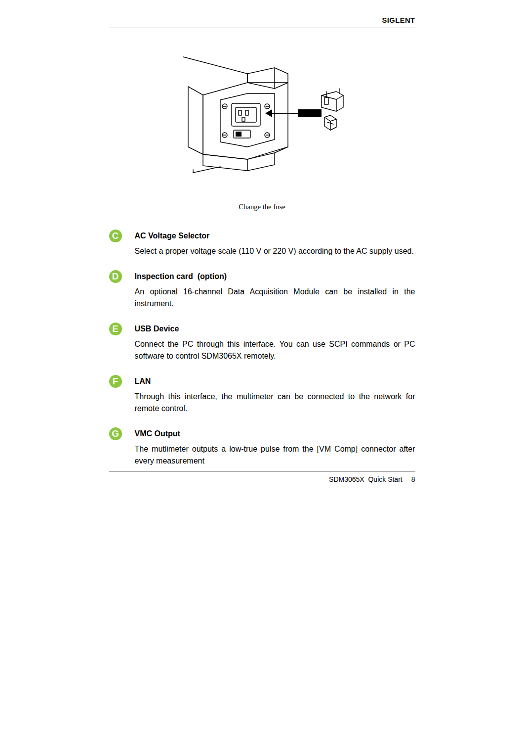SIGLENT
Change the fuse
C
AC Voltage Selector
Select a proper voltage scale (110 V or 220 V) according to the AC supply used.
D
Inspection card (option)
An optional 16-channel Data Acquisition Module can be installed in the instrument.
E
USB Device
Connect the PC through this interface. You can use SCPI commands or PC software to control SDM3065X remotely.
F
LAN
Through this interface, the multimeter can be connected to the network for remote control.
G
VMC Output
The mutlimeter outputs a low-true pulse from the [VM Comp] connector after every measurement
SDM3065X Quick Start8